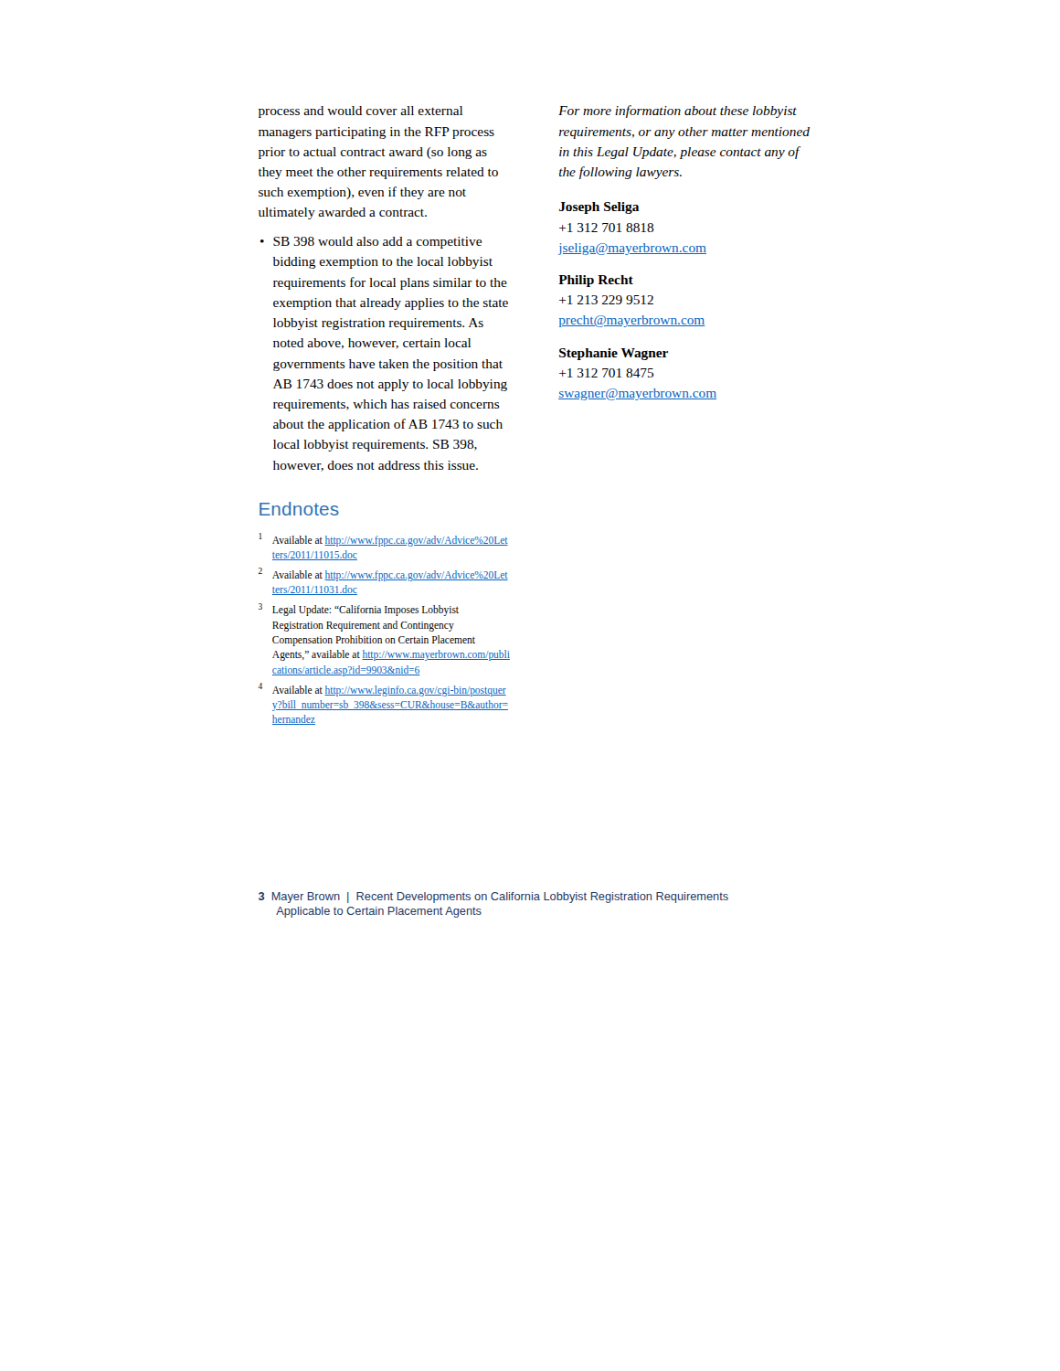process and would cover all external managers participating in the RFP process prior to actual contract award (so long as they meet the other requirements related to such exemption), even if they are not ultimately awarded a contract.
SB 398 would also add a competitive bidding exemption to the local lobbyist requirements for local plans similar to the exemption that already applies to the state lobbyist registration requirements. As noted above, however, certain local governments have taken the position that AB 1743 does not apply to local lobbying requirements, which has raised concerns about the application of AB 1743 to such local lobbyist requirements. SB 398, however, does not address this issue.
Endnotes
Available at http://www.fppc.ca.gov/adv/Advice%20Letters/2011/11015.doc
Available at http://www.fppc.ca.gov/adv/Advice%20Letters/2011/11031.doc
Legal Update: “California Imposes Lobbyist Registration Requirement and Contingency Compensation Prohibition on Certain Placement Agents,” available at http://www.mayerbrown.com/publications/article.asp?id=9903&nid=6
Available at http://www.leginfo.ca.gov/cgi-bin/postquery?bill_number=sb_398&sess=CUR&house=B&author=hernandez
For more information about these lobbyist requirements, or any other matter mentioned in this Legal Update, please contact any of the following lawyers.
Joseph Seliga
+1 312 701 8818
jseliga@mayerbrown.com
Philip Recht
+1 213 229 9512
precht@mayerbrown.com
Stephanie Wagner
+1 312 701 8475
swagner@mayerbrown.com
3 Mayer Brown | Recent Developments on California Lobbyist Registration Requirements Applicable to Certain Placement Agents